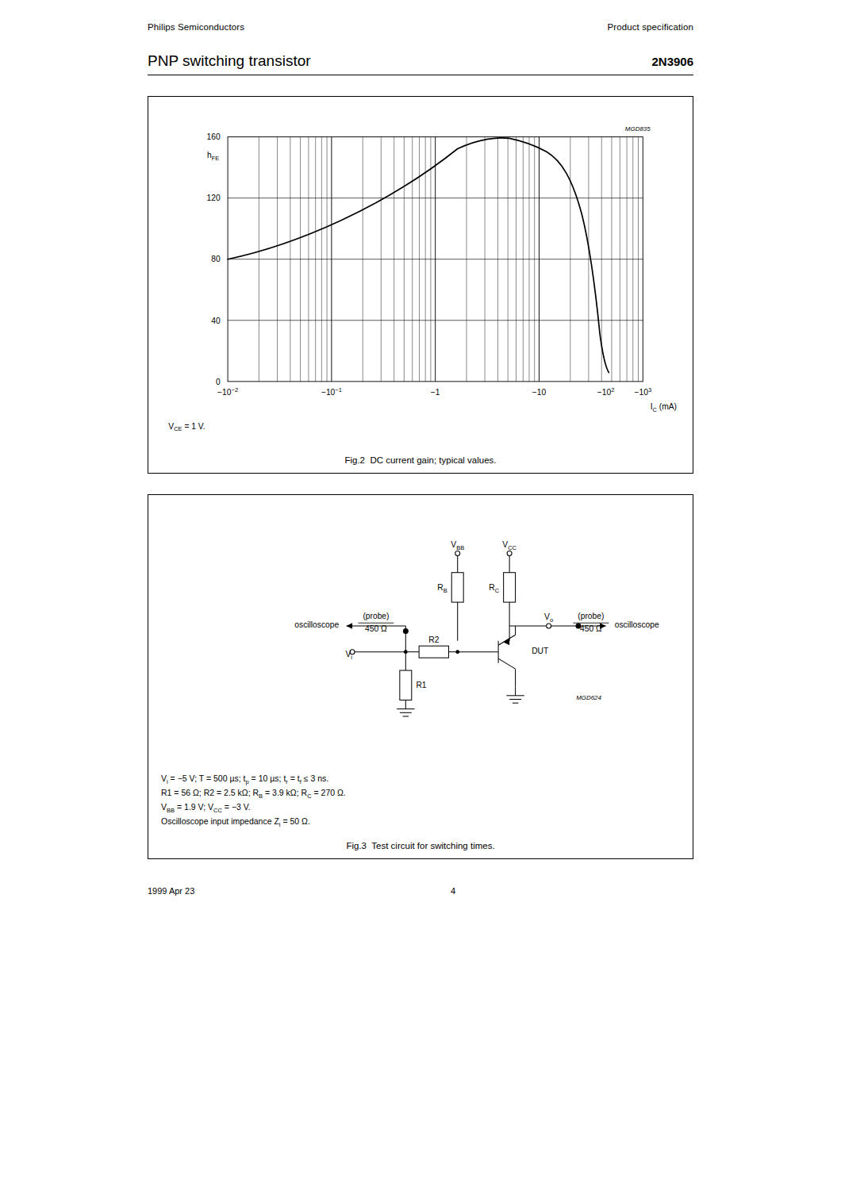Philips Semiconductors Product specification
PNP switching transistor
2N3906
MGD835 160 120 80 40 0 hFE −10−2 −10−1 −1 −10 −102 −103 IC (mA) VCE = 1 V.
Fig.2 DC current gain; typical values.
VBB VCC RB RC Vo R2 R1 DUT (probe) 450 Ω oscilloscope (probe) 450 Ω oscilloscope Vi MGD624
Vi = −5 V; T = 500 µs; tp = 10 µs; tr = tf ≤ 3 ns.
R1 = 56 Ω; R2 = 2.5 kΩ; RB = 3.9 kΩ; RC = 270 Ω.
VBB = 1.9 V; VCC = −3 V.
Oscilloscope input impedance Zi = 50 Ω.
Fig.3 Test circuit for switching times.
1999 Apr 23 4